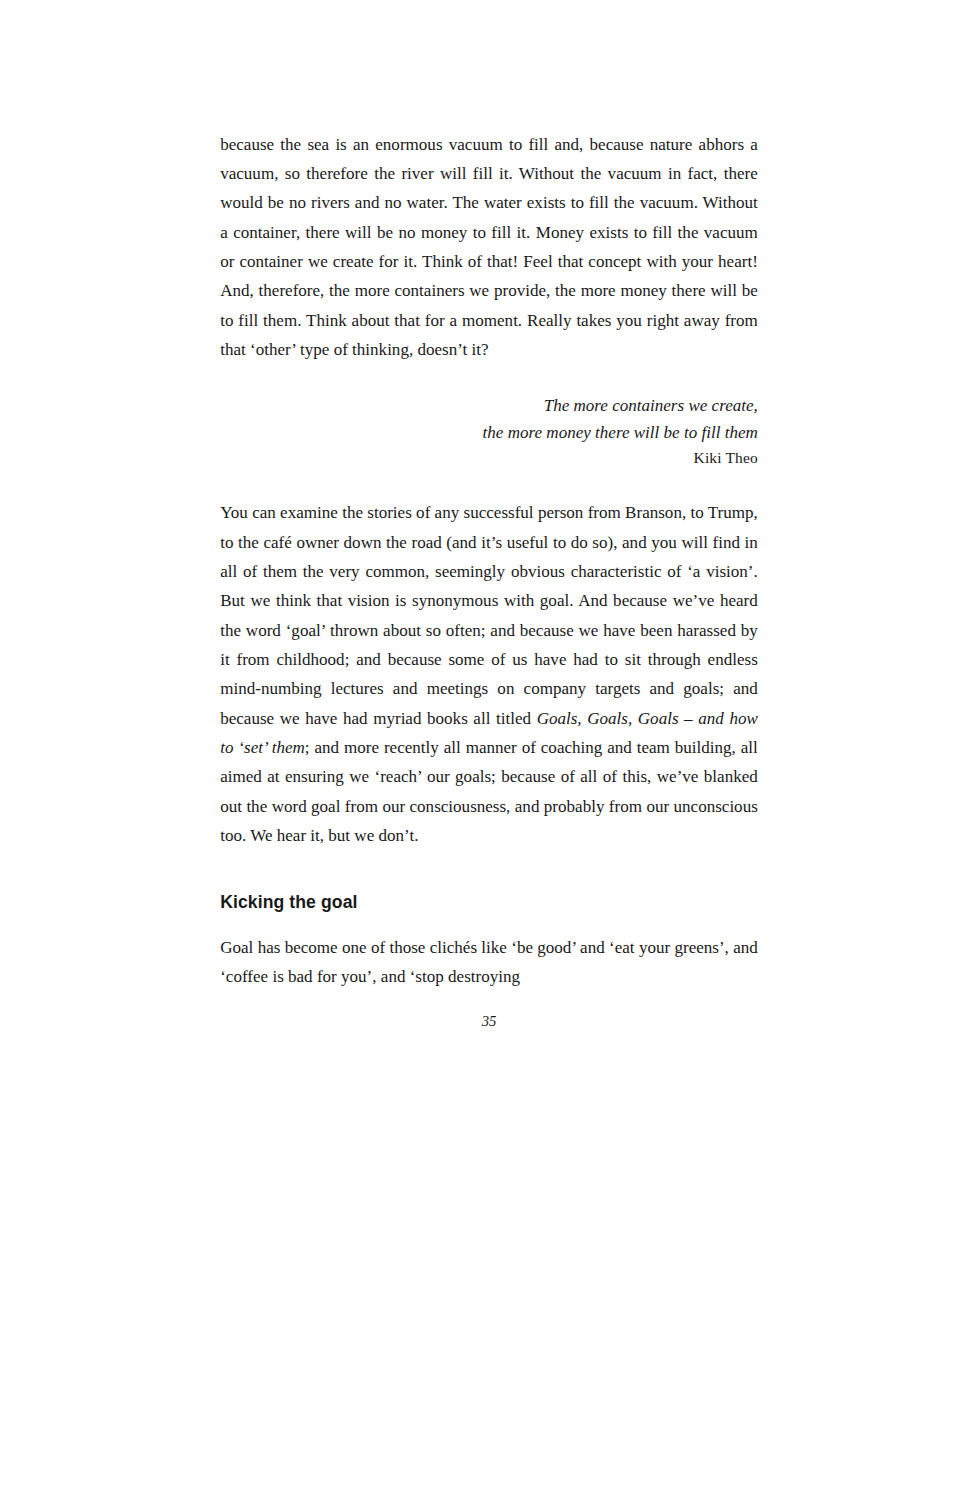because the sea is an enormous vacuum to fill and, because nature abhors a vacuum, so therefore the river will fill it. Without the vacuum in fact, there would be no rivers and no water. The water exists to fill the vacuum. Without a container, there will be no money to fill it. Money exists to fill the vacuum or container we create for it. Think of that! Feel that concept with your heart! And, therefore, the more containers we provide, the more money there will be to fill them. Think about that for a moment. Really takes you right away from that ‘other’ type of thinking, doesn’t it?
The more containers we create,
the more money there will be to fill them Kiki Theo
You can examine the stories of any successful person from Branson, to Trump, to the café owner down the road (and it’s useful to do so), and you will find in all of them the very common, seemingly obvious characteristic of ‘a vision’. But we think that vision is synonymous with goal. And because we’ve heard the word ‘goal’ thrown about so often; and because we have been harassed by it from childhood; and because some of us have had to sit through endless mind-numbing lectures and meetings on company targets and goals; and because we have had myriad books all titled Goals, Goals, Goals – and how to ‘set’ them; and more recently all manner of coaching and team building, all aimed at ensuring we ‘reach’ our goals; because of all of this, we’ve blanked out the word goal from our consciousness, and probably from our unconscious too. We hear it, but we don’t.
Kicking the goal
Goal has become one of those clichés like ‘be good’ and ‘eat your greens’, and ‘coffee is bad for you’, and ‘stop destroying
35